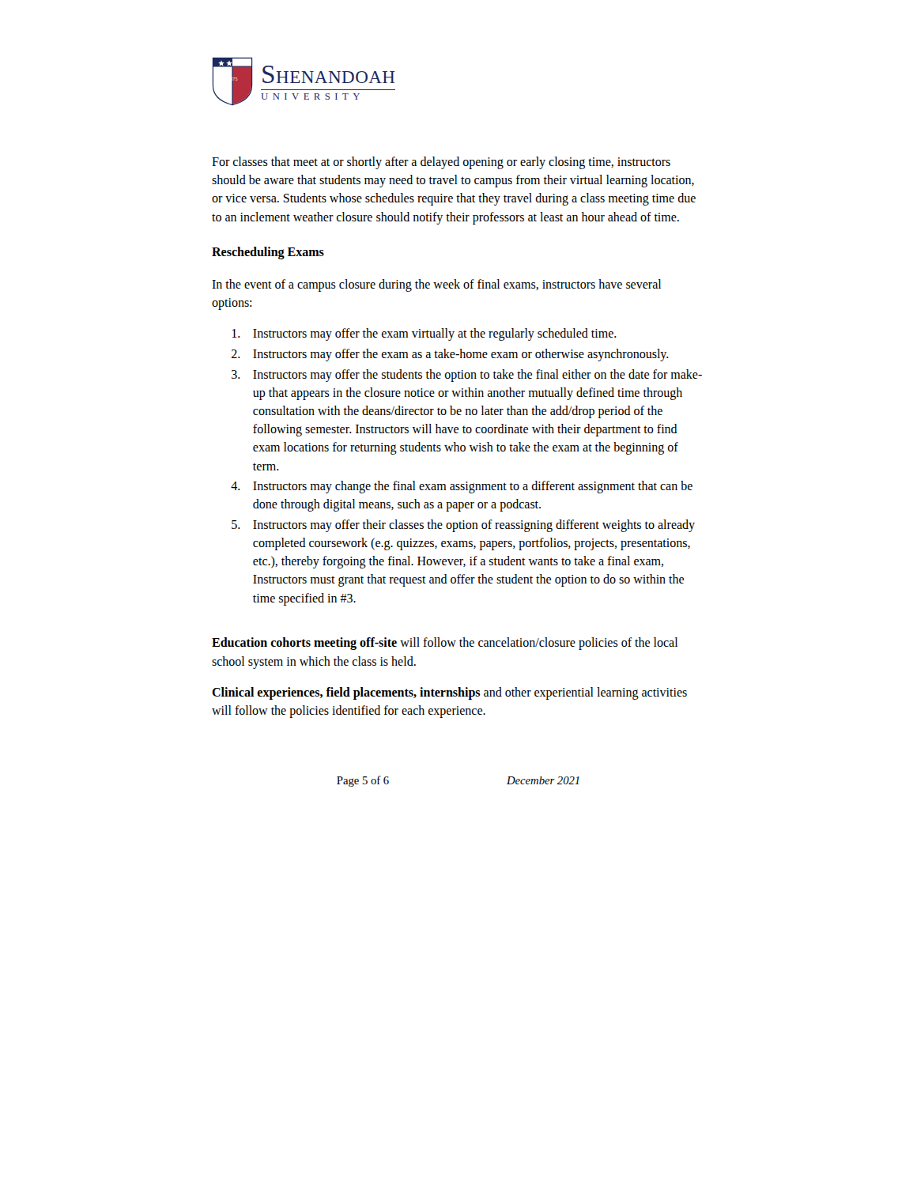1875
Shenandoah
University
For classes that meet at or shortly after a delayed opening or early closing time, instructors should be aware that students may need to travel to campus from their virtual learning location, or vice versa. Students whose schedules require that they travel during a class meeting time due to an inclement weather closure should notify their professors at least an hour ahead of time.
Rescheduling Exams
In the event of a campus closure during the week of final exams, instructors have several options:
Instructors may offer the exam virtually at the regularly scheduled time.
Instructors may offer the exam as a take-home exam or otherwise asynchronously.
Instructors may offer the students the option to take the final either on the date for make-up that appears in the closure notice or within another mutually defined time through consultation with the deans/director to be no later than the add/drop period of the following semester. Instructors will have to coordinate with their department to find exam locations for returning students who wish to take the exam at the beginning of term.
Instructors may change the final exam assignment to a different assignment that can be done through digital means, such as a paper or a podcast.
Instructors may offer their classes the option of reassigning different weights to already completed coursework (e.g. quizzes, exams, papers, portfolios, projects, presentations, etc.), thereby forgoing the final. However, if a student wants to take a final exam, Instructors must grant that request and offer the student the option to do so within the time specified in #3.
Education cohorts meeting off-site will follow the cancelation/closure policies of the local school system in which the class is held.
Clinical experiences, field placements, internships and other experiential learning activities will follow the policies identified for each experience.
Page 5 of 6 December 2021